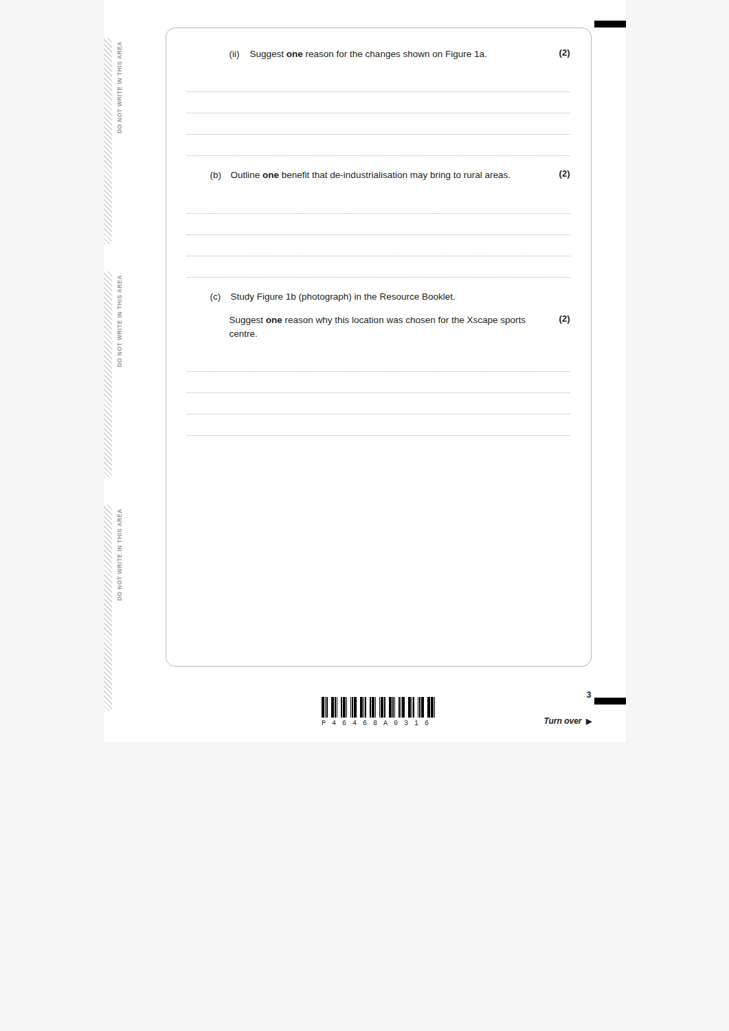DO NOT WRITE IN THIS AREA
DO NOT WRITE IN THIS AREA
DO NOT WRITE IN THIS AREA
(ii) Suggest one reason for the changes shown on Figure 1a.
(2)
(b) Outline one benefit that de-industrialisation may bring to rural areas.
(2)
(c) Study Figure 1b (photograph) in the Resource Booklet.
Suggest one reason why this location was chosen for the Xscape sports centre.
(2)
3
P46468A0316
Turn over ▶